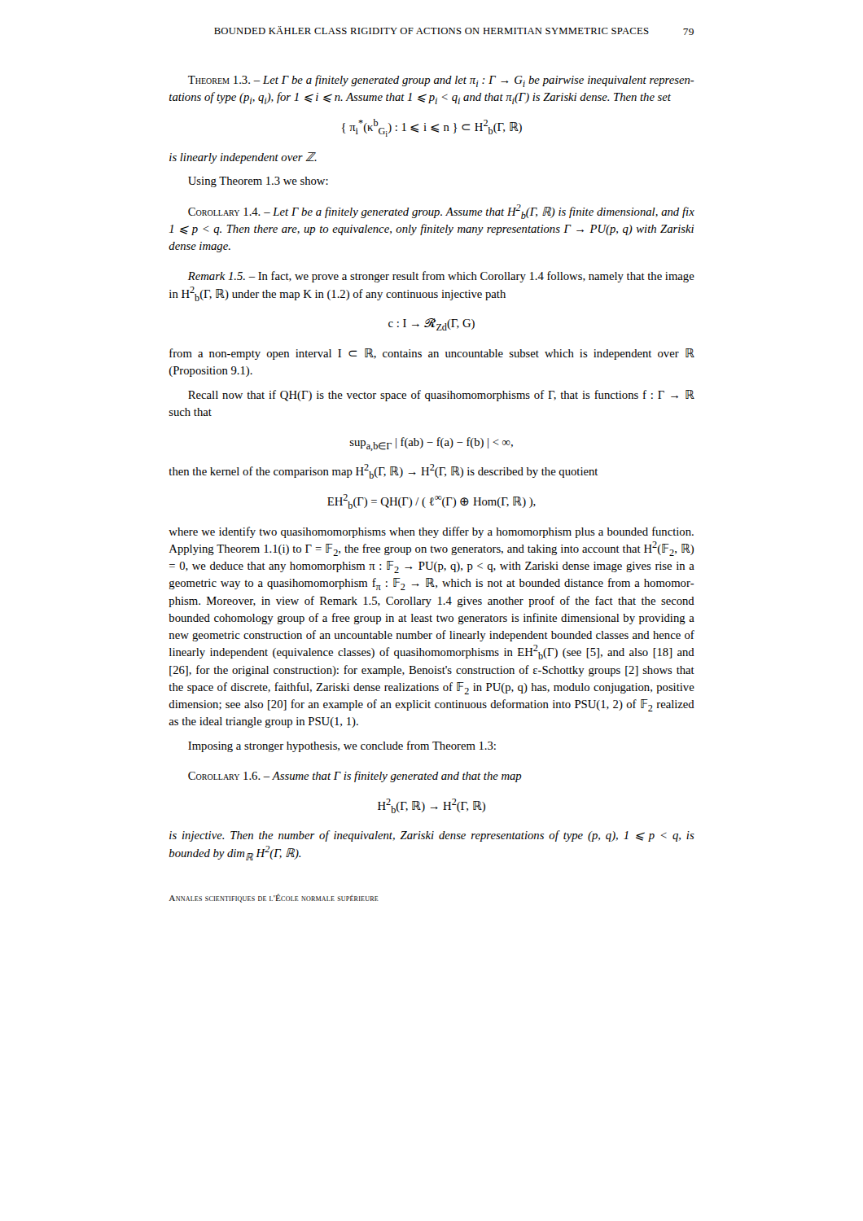BOUNDED KÄHLER CLASS RIGIDITY OF ACTIONS ON HERMITIAN SYMMETRIC SPACES 79
Theorem 1.3. – Let Γ be a finitely generated group and let πi : Γ → Gi be pairwise inequivalent representations of type (pi, qi), for 1 ⩽ i ⩽ n. Assume that 1 ⩽ pi < qi and that πi(Γ) is Zariski dense. Then the set
{ πi*(κbGi) : 1 ⩽ i ⩽ n } ⊂ H2b(Γ, ℝ)
is linearly independent over ℤ.
Using Theorem 1.3 we show:
Corollary 1.4. – Let Γ be a finitely generated group. Assume that H2b(Γ, ℝ) is finite dimensional, and fix 1 ⩽ p < q. Then there are, up to equivalence, only finitely many representations Γ → PU(p, q) with Zariski dense image.
Remark 1.5. – In fact, we prove a stronger result from which Corollary 1.4 follows, namely that the image in H2b(Γ, ℝ) under the map K in (1.2) of any continuous injective path
c : I → 𝓡Zd(Γ, G)
from a non-empty open interval I ⊂ ℝ, contains an uncountable subset which is independent over ℝ (Proposition 9.1).
Recall now that if QH(Γ) is the vector space of quasihomomorphisms of Γ, that is functions f : Γ → ℝ such that
supa,b∈Γ | f(ab) − f(a) − f(b) | < ∞,
then the kernel of the comparison map H2b(Γ, ℝ) → H2(Γ, ℝ) is described by the quotient
EH2b(Γ) = QH(Γ) / ( ℓ∞(Γ) ⊕ Hom(Γ, ℝ) ),
where we identify two quasihomomorphisms when they differ by a homomorphism plus a bounded function. Applying Theorem 1.1(i) to Γ = 𝔽2, the free group on two generators, and taking into account that H2(𝔽2, ℝ) = 0, we deduce that any homomorphism π : 𝔽2 → PU(p, q), p < q, with Zariski dense image gives rise in a geometric way to a quasihomomorphism fπ : 𝔽2 → ℝ, which is not at bounded distance from a homomorphism. Moreover, in view of Remark 1.5, Corollary 1.4 gives another proof of the fact that the second bounded cohomology group of a free group in at least two generators is infinite dimensional by providing a new geometric construction of an uncountable number of linearly independent bounded classes and hence of linearly independent (equivalence classes) of quasihomomorphisms in EH2b(Γ) (see [5], and also [18] and [26], for the original construction): for example, Benoist's construction of ε-Schottky groups [2] shows that the space of discrete, faithful, Zariski dense realizations of 𝔽2 in PU(p, q) has, modulo conjugation, positive dimension; see also [20] for an example of an explicit continuous deformation into PSU(1, 2) of 𝔽2 realized as the ideal triangle group in PSU(1, 1).
Imposing a stronger hypothesis, we conclude from Theorem 1.3:
Corollary 1.6. – Assume that Γ is finitely generated and that the map
H2b(Γ, ℝ) → H2(Γ, ℝ)
is injective. Then the number of inequivalent, Zariski dense representations of type (p, q), 1 ⩽ p < q, is bounded by dimℝ H2(Γ, ℝ).
Annales scientifiques de l'École normale supérieure